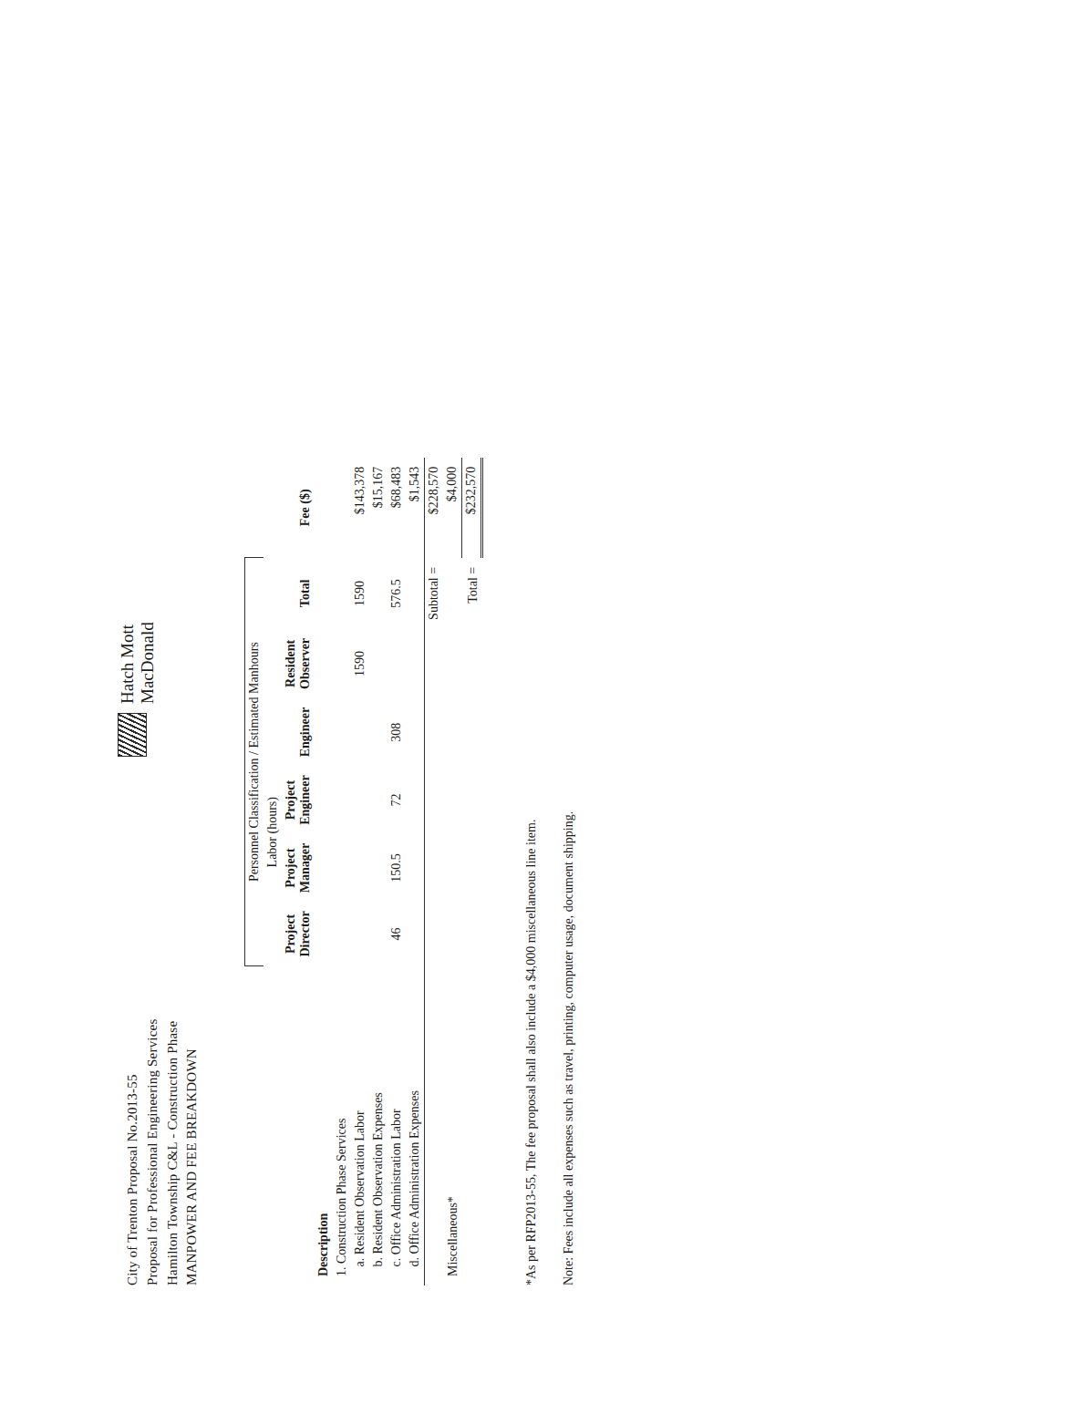Hatch Mott
MacDonald
City of Trenton Proposal No.2013-55
Proposal for Professional Engineering Services
Hamilton Township C&L - Construction Phase
MANPOWER AND FEE BREAKDOWN
| | Personnel Classification / Estimated Manhours |
| | Labor (hours) | | |
| | Project Director | Project Manager | Project Engineer | Engineer | Resident Observer | Total | Fee ($) |
| Description | | | | | | | |
| 1. Construction Phase Services | | | | | | | |
| a. Resident Observation Labor | | | | | 1590 | 1590 | $143,378 |
| b. Resident Observation Expenses | | | | | | | $15,167 |
| c. Office Administration Labor | 46 | 150.5 | 72 | 308 | | 576.5 | $68,483 |
| d. Office Administration Expenses | | | | | | | $1,543 |
| | | | | | | Subtotal = | $228,570 |
| Miscellaneous* | | | | | | | $4,000 |
| | | | | | | Total = | $232,570 |
*As per RFP2013-55, The fee proposal shall also include a $4,000 miscellaneous line item.
Note: Fees include all expenses such as travel, printing, computer usage, document shipping.